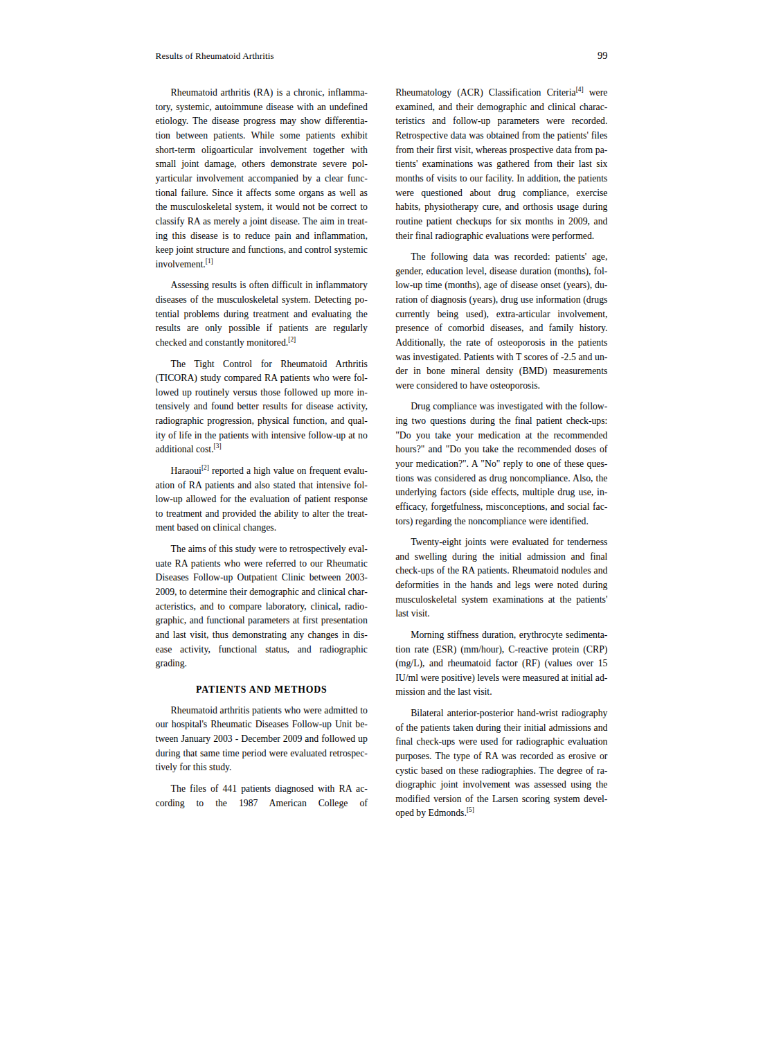Results of Rheumatoid Arthritis 99
Rheumatoid arthritis (RA) is a chronic, inflammatory, systemic, autoimmune disease with an undefined etiology. The disease progress may show differentiation between patients. While some patients exhibit short-term oligoarticular involvement together with small joint damage, others demonstrate severe polyarticular involvement accompanied by a clear functional failure. Since it affects some organs as well as the musculoskeletal system, it would not be correct to classify RA as merely a joint disease. The aim in treating this disease is to reduce pain and inflammation, keep joint structure and functions, and control systemic involvement.[1]
Assessing results is often difficult in inflammatory diseases of the musculoskeletal system. Detecting potential problems during treatment and evaluating the results are only possible if patients are regularly checked and constantly monitored.[2]
The Tight Control for Rheumatoid Arthritis (TICORA) study compared RA patients who were followed up routinely versus those followed up more intensively and found better results for disease activity, radiographic progression, physical function, and quality of life in the patients with intensive follow-up at no additional cost.[3]
Haraoui[2] reported a high value on frequent evaluation of RA patients and also stated that intensive follow-up allowed for the evaluation of patient response to treatment and provided the ability to alter the treatment based on clinical changes.
The aims of this study were to retrospectively evaluate RA patients who were referred to our Rheumatic Diseases Follow-up Outpatient Clinic between 2003-2009, to determine their demographic and clinical characteristics, and to compare laboratory, clinical, radiographic, and functional parameters at first presentation and last visit, thus demonstrating any changes in disease activity, functional status, and radiographic grading.
Patients and Methods
Rheumatoid arthritis patients who were admitted to our hospital's Rheumatic Diseases Follow-up Unit between January 2003 - December 2009 and followed up during that same time period were evaluated retrospectively for this study.
The files of 441 patients diagnosed with RA according to the 1987 American College of Rheumatology (ACR) Classification Criteria[4] were examined, and their demographic and clinical characteristics and follow-up parameters were recorded. Retrospective data was obtained from the patients' files from their first visit, whereas prospective data from patients' examinations was gathered from their last six months of visits to our facility. In addition, the patients were questioned about drug compliance, exercise habits, physiotherapy cure, and orthosis usage during routine patient checkups for six months in 2009, and their final radiographic evaluations were performed.
The following data was recorded: patients' age, gender, education level, disease duration (months), follow-up time (months), age of disease onset (years), duration of diagnosis (years), drug use information (drugs currently being used), extra-articular involvement, presence of comorbid diseases, and family history. Additionally, the rate of osteoporosis in the patients was investigated. Patients with T scores of -2.5 and under in bone mineral density (BMD) measurements were considered to have osteoporosis.
Drug compliance was investigated with the following two questions during the final patient check-ups: "Do you take your medication at the recommended hours?" and "Do you take the recommended doses of your medication?". A "No" reply to one of these questions was considered as drug noncompliance. Also, the underlying factors (side effects, multiple drug use, inefficacy, forgetfulness, misconceptions, and social factors) regarding the noncompliance were identified.
Twenty-eight joints were evaluated for tenderness and swelling during the initial admission and final check-ups of the RA patients. Rheumatoid nodules and deformities in the hands and legs were noted during musculoskeletal system examinations at the patients' last visit.
Morning stiffness duration, erythrocyte sedimentation rate (ESR) (mm/hour), C-reactive protein (CRP) (mg/L), and rheumatoid factor (RF) (values over 15 IU/ml were positive) levels were measured at initial admission and the last visit.
Bilateral anterior-posterior hand-wrist radiography of the patients taken during their initial admissions and final check-ups were used for radiographic evaluation purposes. The type of RA was recorded as erosive or cystic based on these radiographies. The degree of radiographic joint involvement was assessed using the modified version of the Larsen scoring system developed by Edmonds.[5]